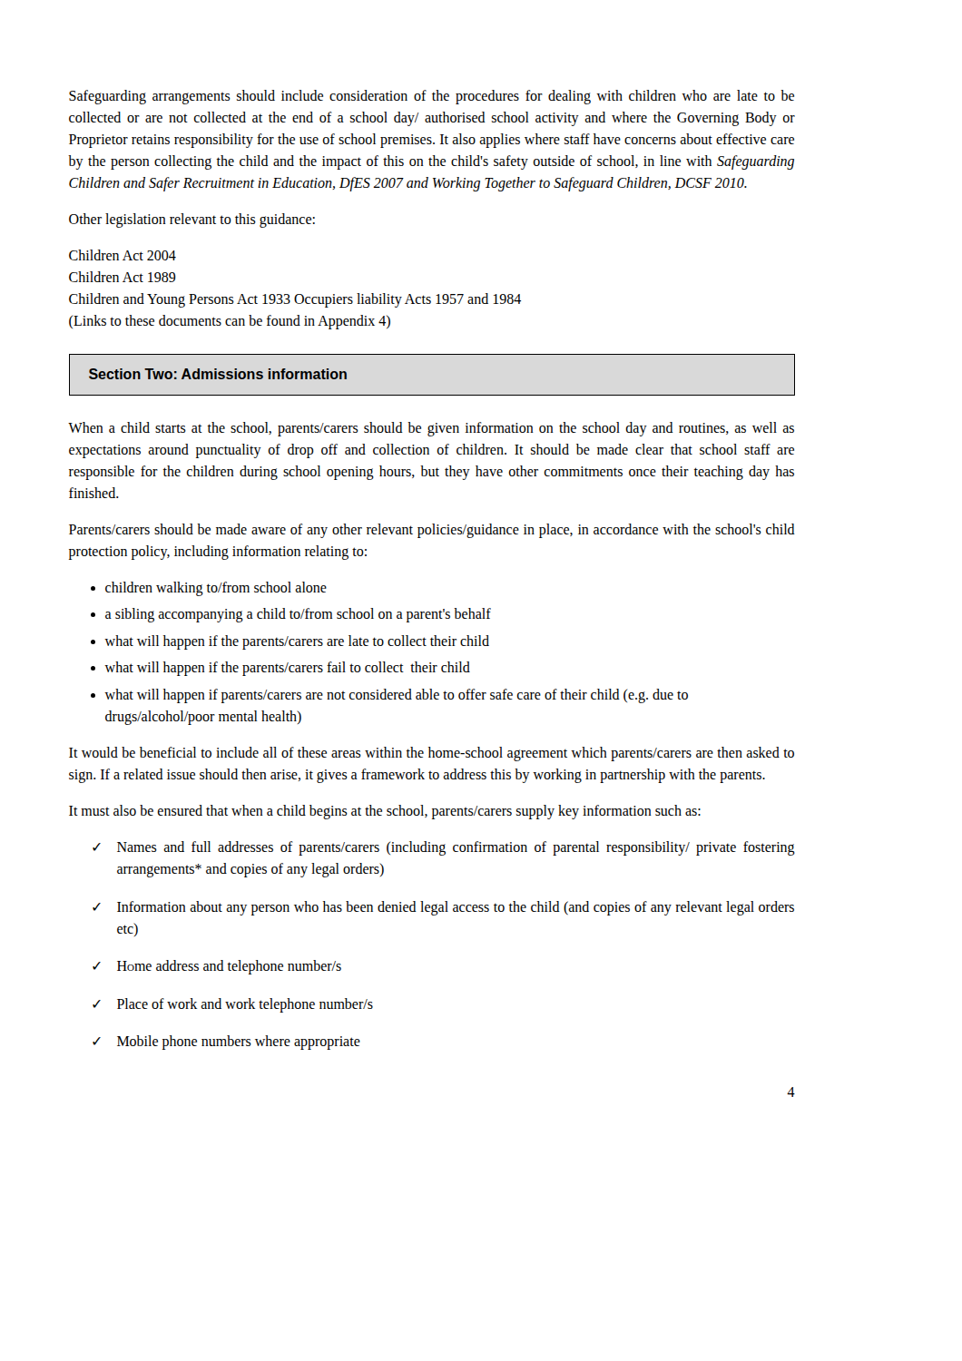Safeguarding arrangements should include consideration of the procedures for dealing with children who are late to be collected or are not collected at the end of a school day/ authorised school activity and where the Governing Body or Proprietor retains responsibility for the use of school premises. It also applies where staff have concerns about effective care by the person collecting the child and the impact of this on the child's safety outside of school, in line with Safeguarding Children and Safer Recruitment in Education, DfES 2007 and Working Together to Safeguard Children, DCSF 2010.
Other legislation relevant to this guidance:
Children Act 2004
Children Act 1989
Children and Young Persons Act 1933 Occupiers liability Acts 1957 and 1984
(Links to these documents can be found in Appendix 4)
Section Two: Admissions information
When a child starts at the school, parents/carers should be given information on the school day and routines, as well as expectations around punctuality of drop off and collection of children. It should be made clear that school staff are responsible for the children during school opening hours, but they have other commitments once their teaching day has finished.
Parents/carers should be made aware of any other relevant policies/guidance in place, in accordance with the school's child protection policy, including information relating to:
children walking to/from school alone
a sibling accompanying a child to/from school on a parent's behalf
what will happen if the parents/carers are late to collect their child
what will happen if the parents/carers fail to collect their child
what will happen if parents/carers are not considered able to offer safe care of their child (e.g. due to drugs/alcohol/poor mental health)
It would be beneficial to include all of these areas within the home-school agreement which parents/carers are then asked to sign. If a related issue should then arise, it gives a framework to address this by working in partnership with the parents.
It must also be ensured that when a child begins at the school, parents/carers supply key information such as:
Names and full addresses of parents/carers (including confirmation of parental responsibility/ private fostering arrangements* and copies of any legal orders)
Information about any person who has been denied legal access to the child (and copies of any relevant legal orders etc)
Home address and telephone number/s
Place of work and work telephone number/s
Mobile phone numbers where appropriate
4